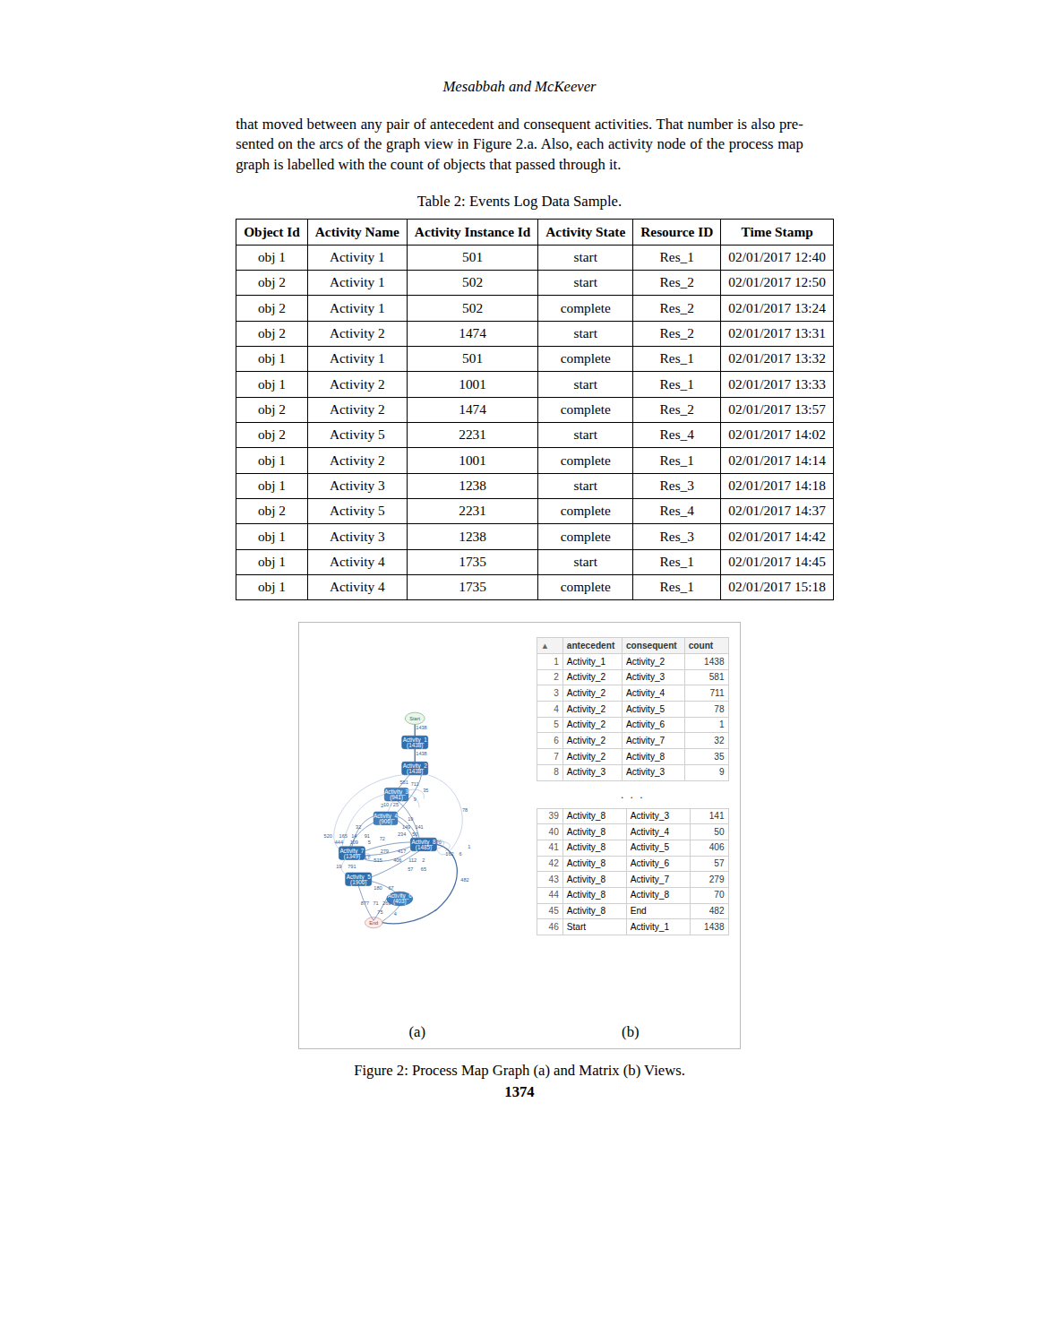Mesabbah and McKeever
that moved between any pair of antecedent and consequent activities. That number is also presented on the arcs of the graph view in Figure 2.a. Also, each activity node of the process map graph is labelled with the count of objects that passed through it.
Table 2: Events Log Data Sample.
| Object Id | Activity Name | Activity Instance Id | Activity State | Resource ID | Time Stamp |
| --- | --- | --- | --- | --- | --- |
| obj 1 | Activity 1 | 501 | start | Res_1 | 02/01/2017 12:40 |
| obj 2 | Activity 1 | 502 | start | Res_2 | 02/01/2017 12:50 |
| obj 2 | Activity 1 | 502 | complete | Res_2 | 02/01/2017 13:24 |
| obj 2 | Activity 2 | 1474 | start | Res_2 | 02/01/2017 13:31 |
| obj 1 | Activity 1 | 501 | complete | Res_1 | 02/01/2017 13:32 |
| obj 1 | Activity 2 | 1001 | start | Res_1 | 02/01/2017 13:33 |
| obj 2 | Activity 2 | 1474 | complete | Res_2 | 02/01/2017 13:57 |
| obj 2 | Activity 5 | 2231 | start | Res_4 | 02/01/2017 14:02 |
| obj 1 | Activity 2 | 1001 | complete | Res_1 | 02/01/2017 14:14 |
| obj 1 | Activity 3 | 1238 | start | Res_3 | 02/01/2017 14:18 |
| obj 2 | Activity 5 | 2231 | complete | Res_4 | 02/01/2017 14:37 |
| obj 1 | Activity 3 | 1238 | complete | Res_3 | 02/01/2017 14:42 |
| obj 1 | Activity 4 | 1735 | start | Res_1 | 02/01/2017 14:45 |
| obj 1 | Activity 4 | 1735 | complete | Res_1 | 02/01/2017 15:18 |
Start 1438 Activity_1 (1438) 1438 Activity_2 (1438) Activity_3 (941) 581 Activity_4 (906) 711 10 / 25 2 Activity_8 (1485) 70 Activity_7 (1349) Activity_5 (1906) Activity_6 (403) End 19 149 141 32 14 91 234 50 72 5 279 417 515 406 112 2 57 65 180 67 877 71 269 75 4 482 78 1 520 165 444 109 17 19 791 9 35 162 6
| ▲ | antecedent | consequent | count |
| --- | --- | --- | --- |
| 1 | Activity_1 | Activity_2 | 1438 |
| 2 | Activity_2 | Activity_3 | 581 |
| 3 | Activity_2 | Activity_4 | 711 |
| 4 | Activity_2 | Activity_5 | 78 |
| 5 | Activity_2 | Activity_6 | 1 |
| 6 | Activity_2 | Activity_7 | 32 |
| 7 | Activity_2 | Activity_8 | 35 |
| 8 | Activity_3 | Activity_3 | 9 |
. . .
| 39 | Activity_8 | Activity_3 | 141 |
| 40 | Activity_8 | Activity_4 | 50 |
| 41 | Activity_8 | Activity_5 | 406 |
| 42 | Activity_8 | Activity_6 | 57 |
| 43 | Activity_8 | Activity_7 | 279 |
| 44 | Activity_8 | Activity_8 | 70 |
| 45 | Activity_8 | End | 482 |
| 46 | Start | Activity_1 | 1438 |
(a)
(b)
Figure 2: Process Map Graph (a) and Matrix (b) Views.
1374